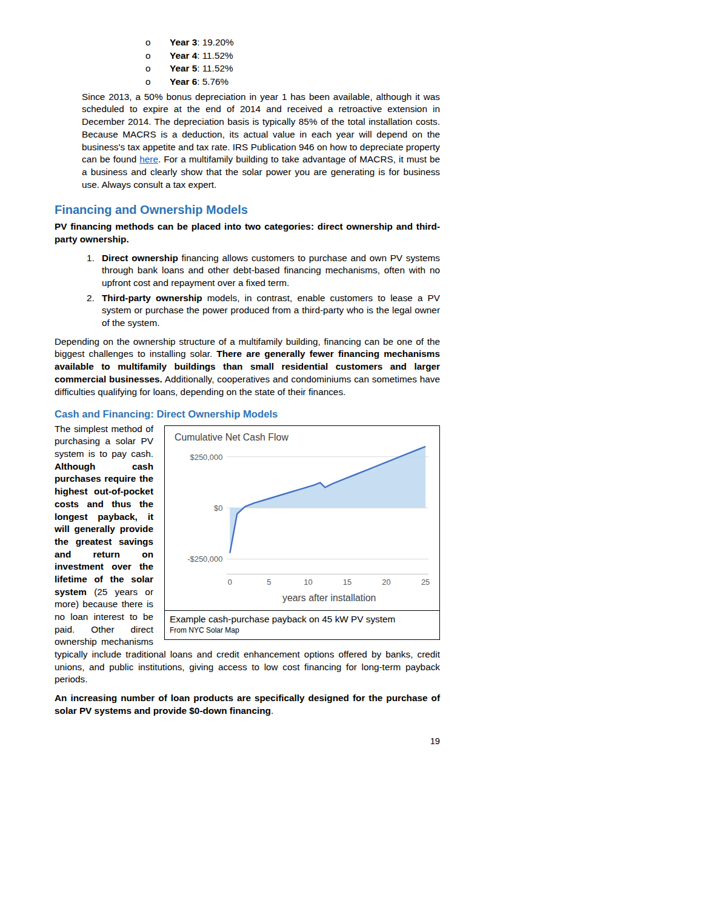Year 3: 19.20%
Year 4: 11.52%
Year 5: 11.52%
Year 6: 5.76%
Since 2013, a 50% bonus depreciation in year 1 has been available, although it was scheduled to expire at the end of 2014 and received a retroactive extension in December 2014. The depreciation basis is typically 85% of the total installation costs. Because MACRS is a deduction, its actual value in each year will depend on the business's tax appetite and tax rate. IRS Publication 946 on how to depreciate property can be found here. For a multifamily building to take advantage of MACRS, it must be a business and clearly show that the solar power you are generating is for business use. Always consult a tax expert.
Financing and Ownership Models
PV financing methods can be placed into two categories: direct ownership and third-party ownership.
Direct ownership financing allows customers to purchase and own PV systems through bank loans and other debt-based financing mechanisms, often with no upfront cost and repayment over a fixed term.
Third-party ownership models, in contrast, enable customers to lease a PV system or purchase the power produced from a third-party who is the legal owner of the system.
Depending on the ownership structure of a multifamily building, financing can be one of the biggest challenges to installing solar. There are generally fewer financing mechanisms available to multifamily buildings than small residential customers and larger commercial businesses. Additionally, cooperatives and condominiums can sometimes have difficulties qualifying for loans, depending on the state of their finances.
Cash and Financing: Direct Ownership Models
Cumulative Net Cash Flow $250,000 $0 -$250,000 0 5 10 15 20 25 years after installation
Example cash-purchase payback on 45 kW PV system
From NYC Solar Map
The simplest method of purchasing a solar PV system is to pay cash. Although cash purchases require the highest out-of-pocket costs and thus the longest payback, it will generally provide the greatest savings and return on investment over the lifetime of the solar system (25 years or more) because there is no loan interest to be paid. Other direct ownership mechanisms typically include traditional loans and credit enhancement options offered by banks, credit unions, and public institutions, giving access to low cost financing for long-term payback periods.
An increasing number of loan products are specifically designed for the purchase of solar PV systems and provide $0-down financing.
19